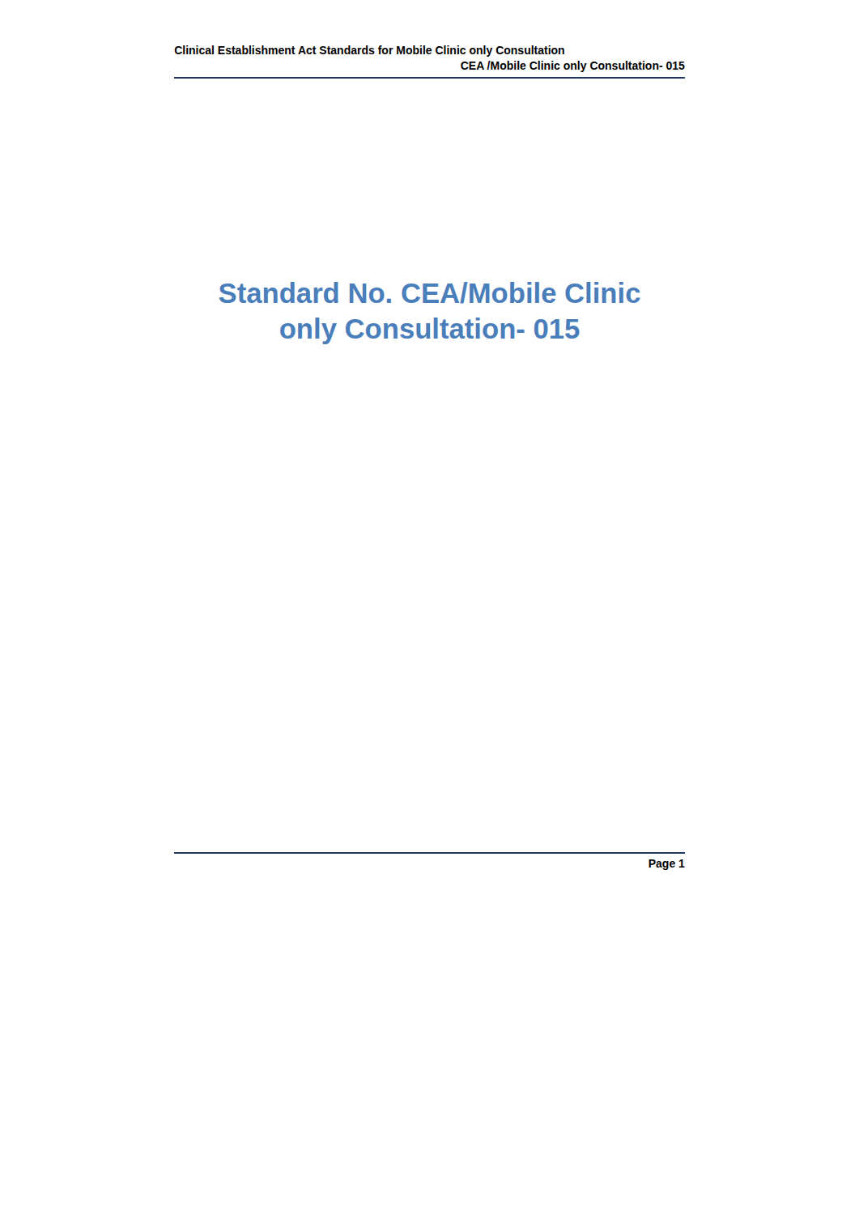Clinical Establishment Act Standards for Mobile Clinic only Consultation
CEA /Mobile Clinic only Consultation- 015
Standard No. CEA/Mobile Clinic only Consultation- 015
Page 1